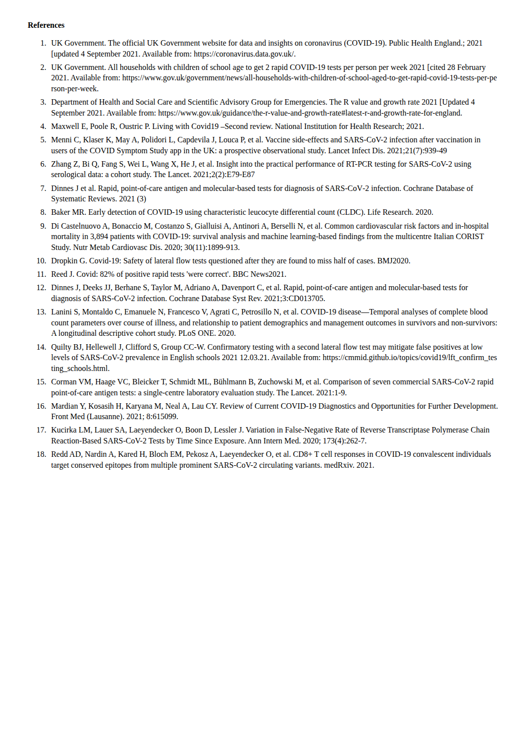References
UK Government. The official UK Government website for data and insights on coronavirus (COVID-19). Public Health England.; 2021 [updated 4 September 2021. Available from: https://coronavirus.data.gov.uk/.
UK Government. All households with children of school age to get 2 rapid COVID-19 tests per person per week 2021 [cited 28 February 2021. Available from: https://www.gov.uk/government/news/all-households-with-children-of-school-aged-to-get-rapid-covid-19-tests-per-person-per-week.
Department of Health and Social Care and Scientific Advisory Group for Emergencies. The R value and growth rate 2021 [Updated 4 September 2021. Available from: https://www.gov.uk/guidance/the-r-value-and-growth-rate#latest-r-and-growth-rate-for-england.
Maxwell E, Poole R, Oustric P. Living with Covid19 –Second review. National Institution for Health Research; 2021.
Menni C, Klaser K, May A, Polidori L, Capdevila J, Louca P, et al. Vaccine side-effects and SARS-CoV-2 infection after vaccination in users of the COVID Symptom Study app in the UK: a prospective observational study. Lancet Infect Dis. 2021;21(7):939-49
Zhang Z, Bi Q, Fang S, Wei L, Wang X, He J, et al. Insight into the practical performance of RT-PCR testing for SARS-CoV-2 using serological data: a cohort study. The Lancet. 2021;2(2):E79-E87
Dinnes J et al. Rapid, point‑of‑care antigen and molecular‑based tests for diagnosis of SARS‑CoV‑2 infection. Cochrane Database of Systematic Reviews. 2021 (3)
Baker MR. Early detection of COVID-19 using characteristic leucocyte differential count (CLDC). Life Research. 2020.
Di Castelnuovo A, Bonaccio M, Costanzo S, Gialluisi A, Antinori A, Berselli N, et al. Common cardiovascular risk factors and in-hospital mortality in 3,894 patients with COVID-19: survival analysis and machine learning-based findings from the multicentre Italian CORIST Study. Nutr Metab Cardiovasc Dis. 2020; 30(11):1899-913.
Dropkin G. Covid-19: Safety of lateral flow tests questioned after they are found to miss half of cases. BMJ2020.
Reed J. Covid: 82% of positive rapid tests 'were correct'. BBC News2021.
Dinnes J, Deeks JJ, Berhane S, Taylor M, Adriano A, Davenport C, et al. Rapid, point-of-care antigen and molecular-based tests for diagnosis of SARS-CoV-2 infection. Cochrane Database Syst Rev. 2021;3:CD013705.
Lanini S, Montaldo C, Emanuele N, Francesco V, Agrati C, Petrosillo N, et al. COVID-19 disease—Temporal analyses of complete blood count parameters over course of illness, and relationship to patient demographics and management outcomes in survivors and non-survivors: A longitudinal descriptive cohort study. PLoS ONE. 2020.
Quilty BJ, Hellewell J, Clifford S, Group CC-W. Confirmatory testing with a second lateral flow test may mitigate false positives at low levels of SARS-CoV-2 prevalence in English schools 2021 12.03.21. Available from: https://cmmid.github.io/topics/covid19/lft_confirm_testing_schools.html.
Corman VM, Haage VC, Bleicker T, Schmidt ML, Bühlmann B, Zuchowski M, et al. Comparison of seven commercial SARS-CoV-2 rapid point-of-care antigen tests: a single-centre laboratory evaluation study. The Lancet. 2021:1-9.
Mardian Y, Kosasih H, Karyana M, Neal A, Lau CY. Review of Current COVID-19 Diagnostics and Opportunities for Further Development. Front Med (Lausanne). 2021; 8:615099.
Kucirka LM, Lauer SA, Laeyendecker O, Boon D, Lessler J. Variation in False-Negative Rate of Reverse Transcriptase Polymerase Chain Reaction-Based SARS-CoV-2 Tests by Time Since Exposure. Ann Intern Med. 2020; 173(4):262-7.
Redd AD, Nardin A, Kared H, Bloch EM, Pekosz A, Laeyendecker O, et al. CD8+ T cell responses in COVID-19 convalescent individuals target conserved epitopes from multiple prominent SARS-CoV-2 circulating variants. medRxiv. 2021.